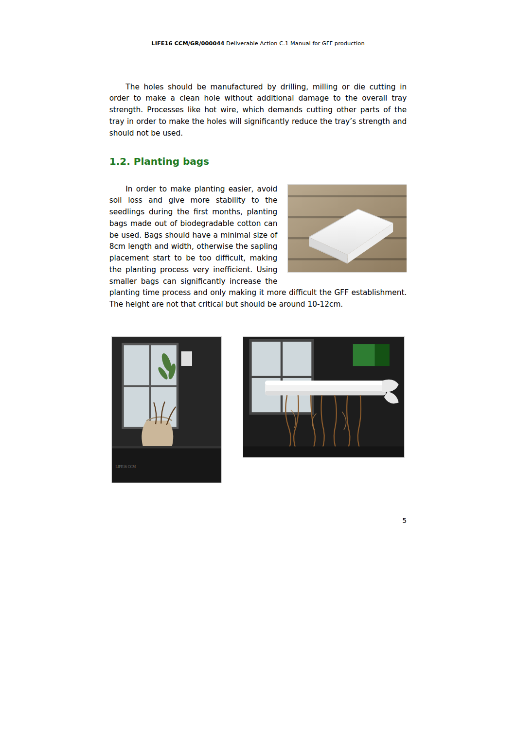LIFE16 CCM/GR/000044 Deliverable Action C.1 Manual for GFF production
The holes should be manufactured by drilling, milling or die cutting in order to make a clean hole without additional damage to the overall tray strength. Processes like hot wire, which demands cutting other parts of the tray in order to make the holes will significantly reduce the tray’s strength and should not be used.
1.2. Planting bags
In order to make planting easier, avoid soil loss and give more stability to the seedlings during the first months, planting bags made out of biodegradable cotton can be used. Bags should have a minimal size of 8cm length and width, otherwise the sapling placement start to be too difficult, making the planting process very inefficient. Using smaller bags can significantly increase the planting time process and only making it more difficult the GFF establishment. The height are not that critical but should be around 10-12cm.
5